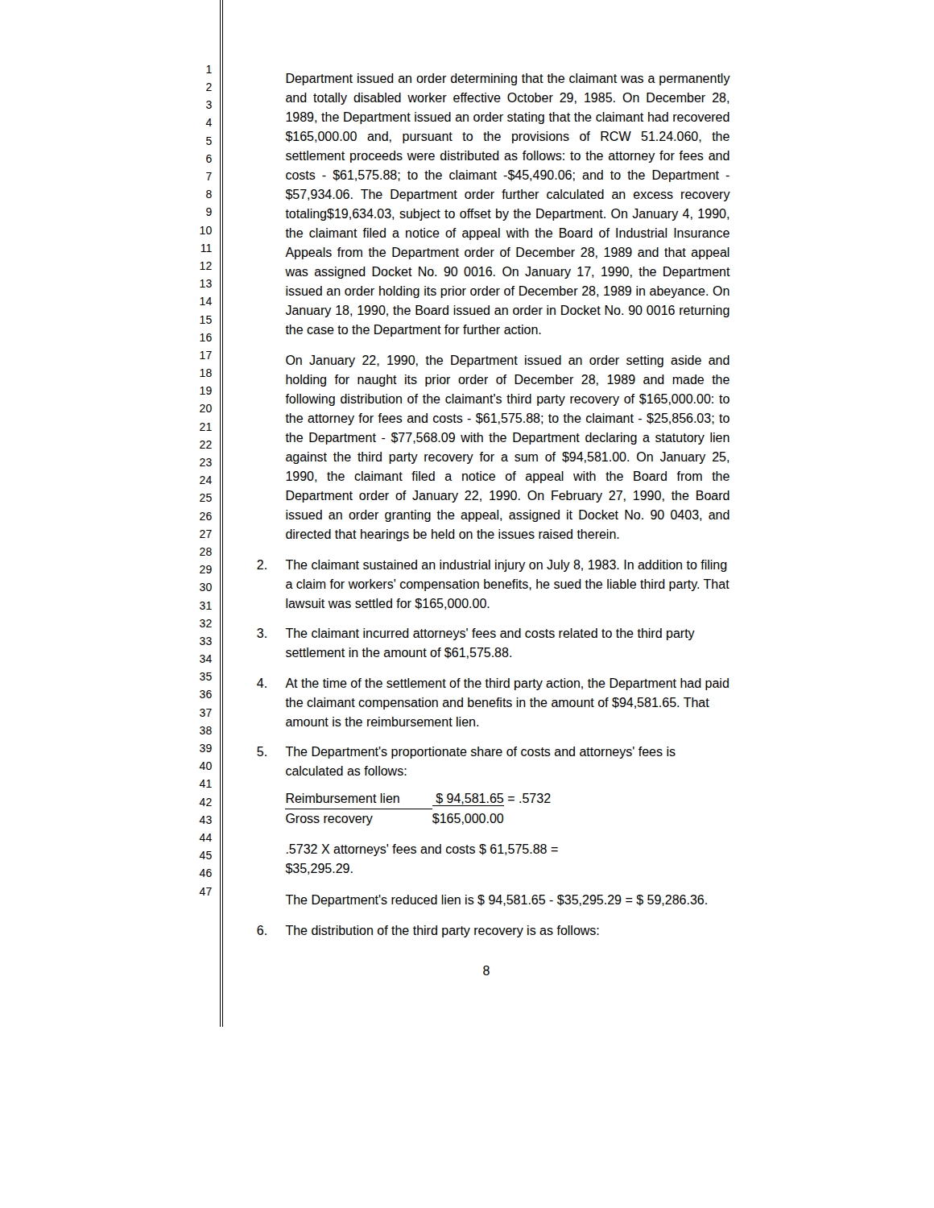1
2
3
4
5
6
7
8
9
10
11
12
13
14
15
16
17
18
19
20
21
22
23
24
25
26
27
28
29
30
31
32
33
34
35
36
37
38
39
40
41
42
43
44
45
46
47
Department issued an order determining that the claimant was a permanently and totally disabled worker effective October 29, 1985. On December 28, 1989, the Department issued an order stating that the claimant had recovered $165,000.00 and, pursuant to the provisions of RCW 51.24.060, the settlement proceeds were distributed as follows: to the attorney for fees and costs - $61,575.88; to the claimant -$45,490.06; and to the Department - $57,934.06. The Department order further calculated an excess recovery totaling$19,634.03, subject to offset by the Department. On January 4, 1990, the claimant filed a notice of appeal with the Board of Industrial Insurance Appeals from the Department order of December 28, 1989 and that appeal was assigned Docket No. 90 0016. On January 17, 1990, the Department issued an order holding its prior order of December 28, 1989 in abeyance. On January 18, 1990, the Board issued an order in Docket No. 90 0016 returning the case to the Department for further action.
On January 22, 1990, the Department issued an order setting aside and holding for naught its prior order of December 28, 1989 and made the following distribution of the claimant's third party recovery of $165,000.00: to the attorney for fees and costs - $61,575.88; to the claimant - $25,856.03; to the Department - $77,568.09 with the Department declaring a statutory lien against the third party recovery for a sum of $94,581.00. On January 25, 1990, the claimant filed a notice of appeal with the Board from the Department order of January 22, 1990. On February 27, 1990, the Board issued an order granting the appeal, assigned it Docket No. 90 0403, and directed that hearings be held on the issues raised therein.
2. The claimant sustained an industrial injury on July 8, 1983. In addition to filing a claim for workers' compensation benefits, he sued the liable third party. That lawsuit was settled for $165,000.00.
3. The claimant incurred attorneys' fees and costs related to the third party settlement in the amount of $61,575.88.
4. At the time of the settlement of the third party action, the Department had paid the claimant compensation and benefits in the amount of $94,581.65. That amount is the reimbursement lien.
5. The Department's proportionate share of costs and attorneys' fees is calculated as follows:
Reimbursement lien $ 94,581.65 = .5732
Gross recovery$165,000.00
.5732 X attorneys' fees and costs $ 61,575.88 =
$35,295.29.
The Department's reduced lien is $ 94,581.65 - $35,295.29 = $ 59,286.36.
6. The distribution of the third party recovery is as follows:
8